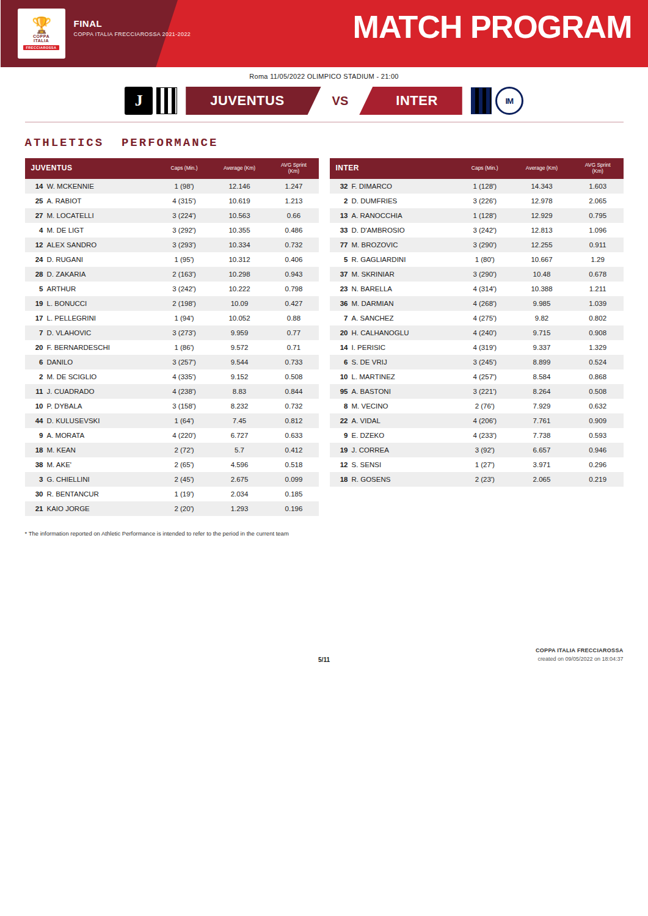🏆
COPPA
ITALIA
FRECCIAROSSA
FINAL
COPPA ITALIA FRECCIAROSSA 2021-2022
MATCH PROGRAM
Roma 11/05/2022 OLIMPICO STADIUM - 21:00
J
JUVENTUS
VS
INTER
IM
ATHLETICS PERFORMANCE
| JUVENTUS | Caps (Min.) | Average (Km) | AVG Sprint (Km) |
| --- | --- | --- | --- |
| 14 W. MCKENNIE | 1 (98') | 12.146 | 1.247 |
| 25 A. RABIOT | 4 (315') | 10.619 | 1.213 |
| 27 M. LOCATELLI | 3 (224') | 10.563 | 0.66 |
| 4 M. DE LIGT | 3 (292') | 10.355 | 0.486 |
| 12 ALEX SANDRO | 3 (293') | 10.334 | 0.732 |
| 24 D. RUGANI | 1 (95') | 10.312 | 0.406 |
| 28 D. ZAKARIA | 2 (163') | 10.298 | 0.943 |
| 5 ARTHUR | 3 (242') | 10.222 | 0.798 |
| 19 L. BONUCCI | 2 (198') | 10.09 | 0.427 |
| 17 L. PELLEGRINI | 1 (94') | 10.052 | 0.88 |
| 7 D. VLAHOVIC | 3 (273') | 9.959 | 0.77 |
| 20 F. BERNARDESCHI | 1 (86') | 9.572 | 0.71 |
| 6 DANILO | 3 (257') | 9.544 | 0.733 |
| 2 M. DE SCIGLIO | 4 (335') | 9.152 | 0.508 |
| 11 J. CUADRADO | 4 (238') | 8.83 | 0.844 |
| 10 P. DYBALA | 3 (158') | 8.232 | 0.732 |
| 44 D. KULUSEVSKI | 1 (64') | 7.45 | 0.812 |
| 9 A. MORATA | 4 (220') | 6.727 | 0.633 |
| 18 M. KEAN | 2 (72') | 5.7 | 0.412 |
| 38 M. AKE' | 2 (65') | 4.596 | 0.518 |
| 3 G. CHIELLINI | 2 (45') | 2.675 | 0.099 |
| 30 R. BENTANCUR | 1 (19') | 2.034 | 0.185 |
| 21 KAIO JORGE | 2 (20') | 1.293 | 0.196 |
| INTER | Caps (Min.) | Average (Km) | AVG Sprint (Km) |
| --- | --- | --- | --- |
| 32 F. DIMARCO | 1 (128') | 14.343 | 1.603 |
| 2 D. DUMFRIES | 3 (226') | 12.978 | 2.065 |
| 13 A. RANOCCHIA | 1 (128') | 12.929 | 0.795 |
| 33 D. D'AMBROSIO | 3 (242') | 12.813 | 1.096 |
| 77 M. BROZOVIC | 3 (290') | 12.255 | 0.911 |
| 5 R. GAGLIARDINI | 1 (80') | 10.667 | 1.29 |
| 37 M. SKRINIAR | 3 (290') | 10.48 | 0.678 |
| 23 N. BARELLA | 4 (314') | 10.388 | 1.211 |
| 36 M. DARMIAN | 4 (268') | 9.985 | 1.039 |
| 7 A. SANCHEZ | 4 (275') | 9.82 | 0.802 |
| 20 H. CALHANOGLU | 4 (240') | 9.715 | 0.908 |
| 14 I. PERISIC | 4 (319') | 9.337 | 1.329 |
| 6 S. DE VRIJ | 3 (245') | 8.899 | 0.524 |
| 10 L. MARTINEZ | 4 (257') | 8.584 | 0.868 |
| 95 A. BASTONI | 3 (221') | 8.264 | 0.508 |
| 8 M. VECINO | 2 (76') | 7.929 | 0.632 |
| 22 A. VIDAL | 4 (206') | 7.761 | 0.909 |
| 9 E. DZEKO | 4 (233') | 7.738 | 0.593 |
| 19 J. CORREA | 3 (92') | 6.657 | 0.946 |
| 12 S. SENSI | 1 (27') | 3.971 | 0.296 |
| 18 R. GOSENS | 2 (23') | 2.065 | 0.219 |
* The information reported on Athletic Performance is intended to refer to the period in the current team
5/11
COPPA ITALIA FRECCIAROSSA
created on 09/05/2022 on 18:04:37